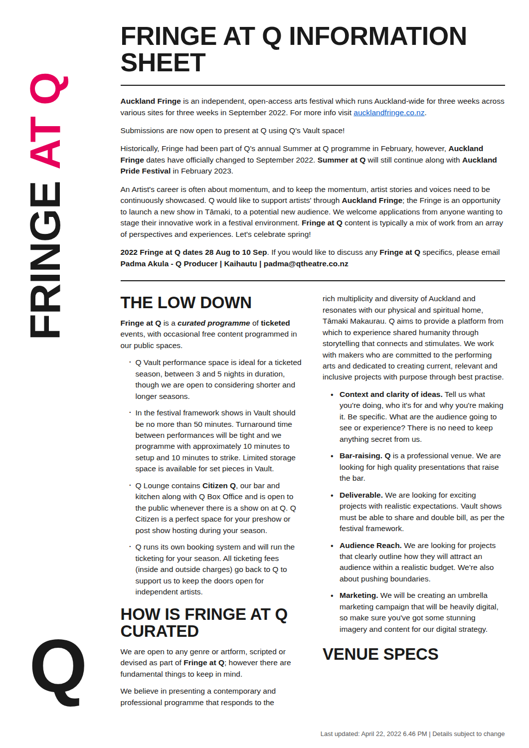Fringe at Q
Q
Fringe at Q Information Sheet
Auckland Fringe is an independent, open-access arts festival which runs Auckland-wide for three weeks across various sites for three weeks in September 2022. For more info visit aucklandfringe.co.nz.
Submissions are now open to present at Q using Q's Vault space!
Historically, Fringe had been part of Q's annual Summer at Q programme in February, however, Auckland Fringe dates have officially changed to September 2022. Summer at Q will still continue along with Auckland Pride Festival in February 2023.
An Artist's career is often about momentum, and to keep the momentum, artist stories and voices need to be continuously showcased. Q would like to support artists' through Auckland Fringe; the Fringe is an opportunity to launch a new show in Tāmaki, to a potential new audience. We welcome applications from anyone wanting to stage their innovative work in a festival environment. Fringe at Q content is typically a mix of work from an array of perspectives and experiences. Let's celebrate spring!
2022 Fringe at Q dates 28 Aug to 10 Sep. If you would like to discuss any Fringe at Q specifics, please email Padma Akula - Q Producer | Kaihautu | padma@qtheatre.co.nz
The Low Down
Fringe at Q is a curated programme of ticketed events, with occasional free content programmed in our public spaces.
Q Vault performance space is ideal for a ticketed season, between 3 and 5 nights in duration, though we are open to considering shorter and longer seasons.
In the festival framework shows in Vault should be no more than 50 minutes. Turnaround time between performances will be tight and we programme with approximately 10 minutes to setup and 10 minutes to strike. Limited storage space is available for set pieces in Vault.
Q Lounge contains Citizen Q, our bar and kitchen along with Q Box Office and is open to the public whenever there is a show on at Q. Q Citizen is a perfect space for your preshow or post show hosting during your season.
Q runs its own booking system and will run the ticketing for your season. All ticketing fees (inside and outside charges) go back to Q to support us to keep the doors open for independent artists.
How is Fringe at Q curated
We are open to any genre or artform, scripted or devised as part of Fringe at Q; however there are fundamental things to keep in mind.
We believe in presenting a contemporary and professional programme that responds to the
rich multiplicity and diversity of Auckland and resonates with our physical and spiritual home, Tāmaki Makaurau. Q aims to provide a platform from which to experience shared humanity through storytelling that connects and stimulates. We work with makers who are committed to the performing arts and dedicated to creating current, relevant and inclusive projects with purpose through best practise.
Context and clarity of ideas. Tell us what you're doing, who it's for and why you're making it. Be specific. What are the audience going to see or experience? There is no need to keep anything secret from us.
Bar-raising. Q is a professional venue. We are looking for high quality presentations that raise the bar.
Deliverable. We are looking for exciting projects with realistic expectations. Vault shows must be able to share and double bill, as per the festival framework.
Audience Reach. We are looking for projects that clearly outline how they will attract an audience within a realistic budget. We're also about pushing boundaries.
Marketing. We will be creating an umbrella marketing campaign that will be heavily digital, so make sure you've got some stunning imagery and content for our digital strategy.
Venue Specs
Last updated: April 22, 2022 6.46 PM | Details subject to change